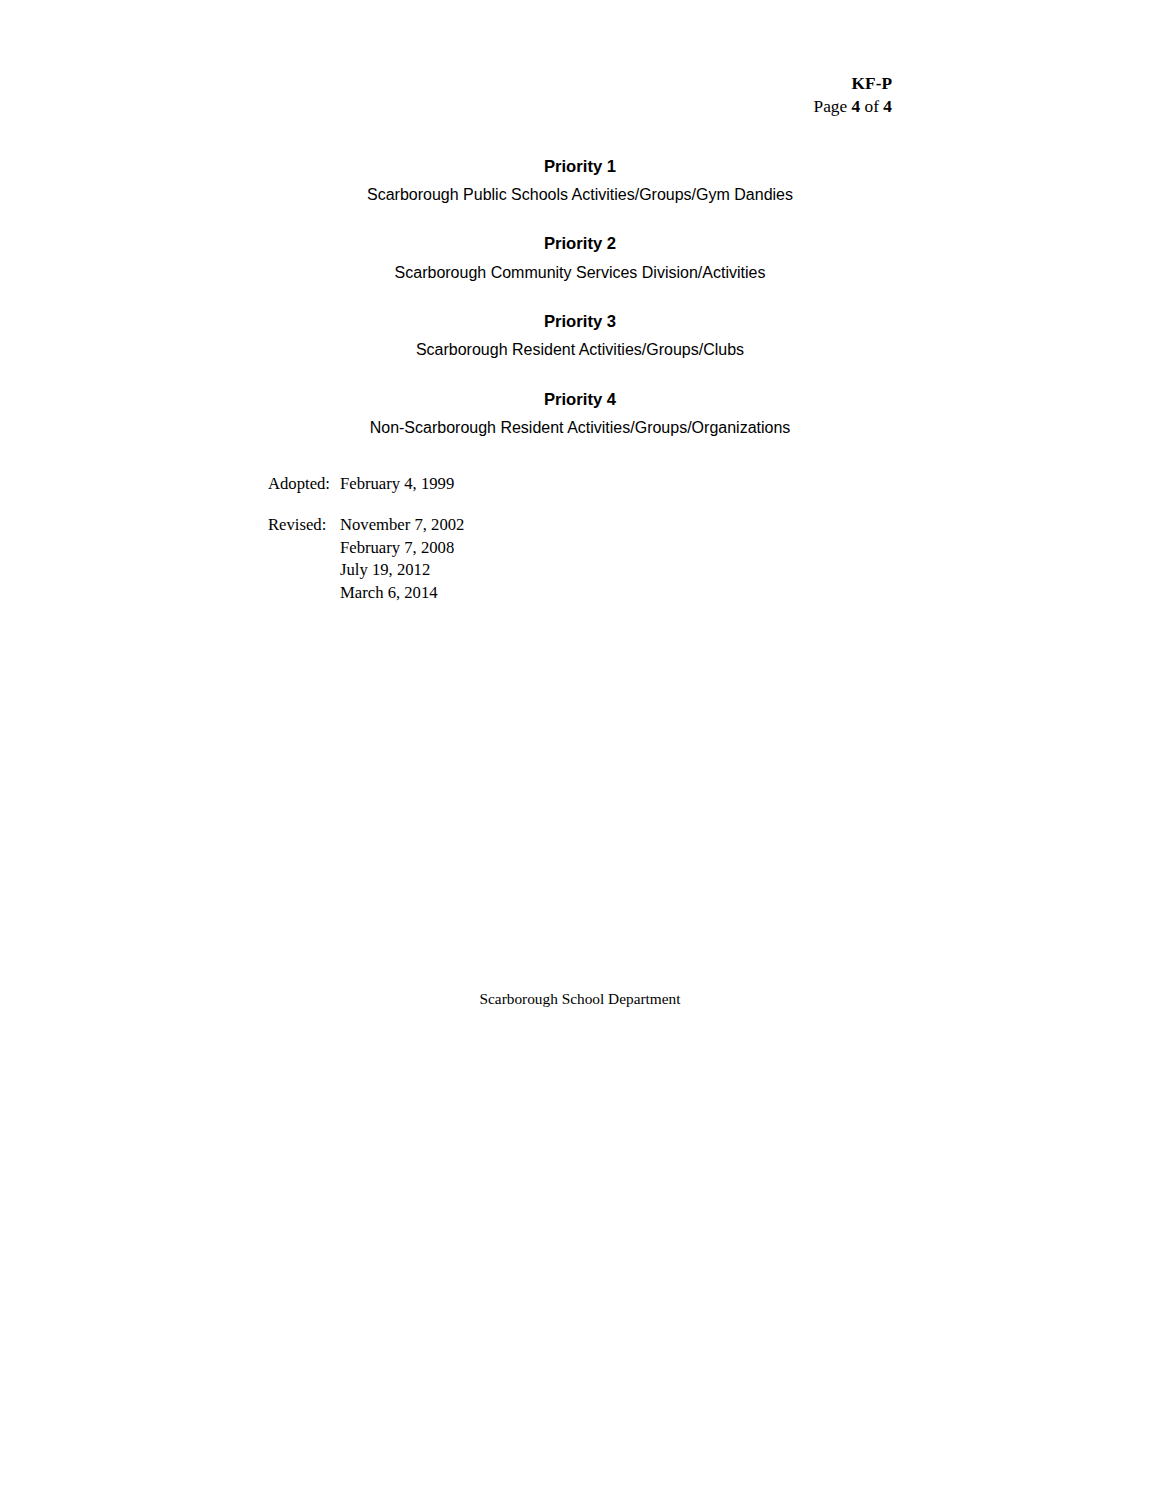KF-P
Page 4 of 4
Priority 1
Scarborough Public Schools Activities/Groups/Gym Dandies
Priority 2
Scarborough Community Services Division/Activities
Priority 3
Scarborough Resident Activities/Groups/Clubs
Priority 4
Non-Scarborough Resident Activities/Groups/Organizations
| Adopted: | February 4, 1999 |
| Revised: | November 7, 2002 February 7, 2008 July 19, 2012 March 6, 2014 |
Scarborough School Department